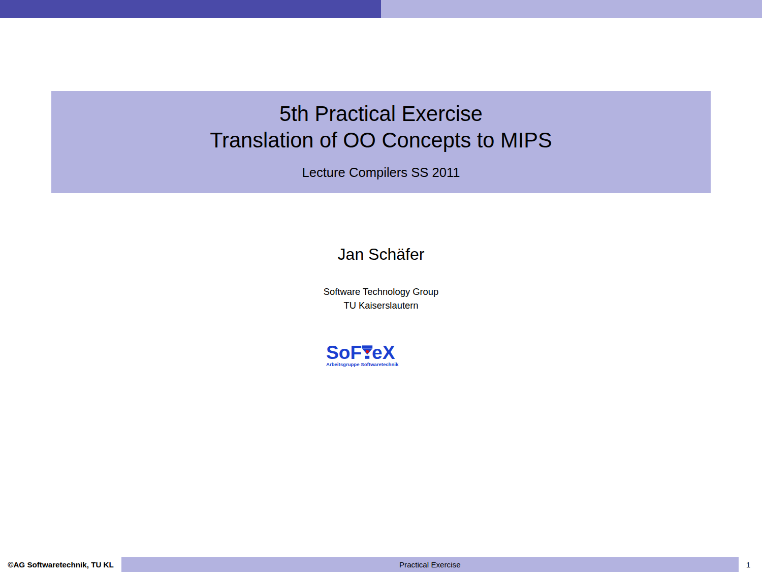5th Practical Exercise
Translation of OO Concepts to MIPS
Lecture Compilers SS 2011
Jan Schäfer
Software Technology Group
TU Kaiserslautern
SoF eX Arbeitsgruppe Softwaretechnik
©AG Softwaretechnik, TU KL
Practical Exercise
1